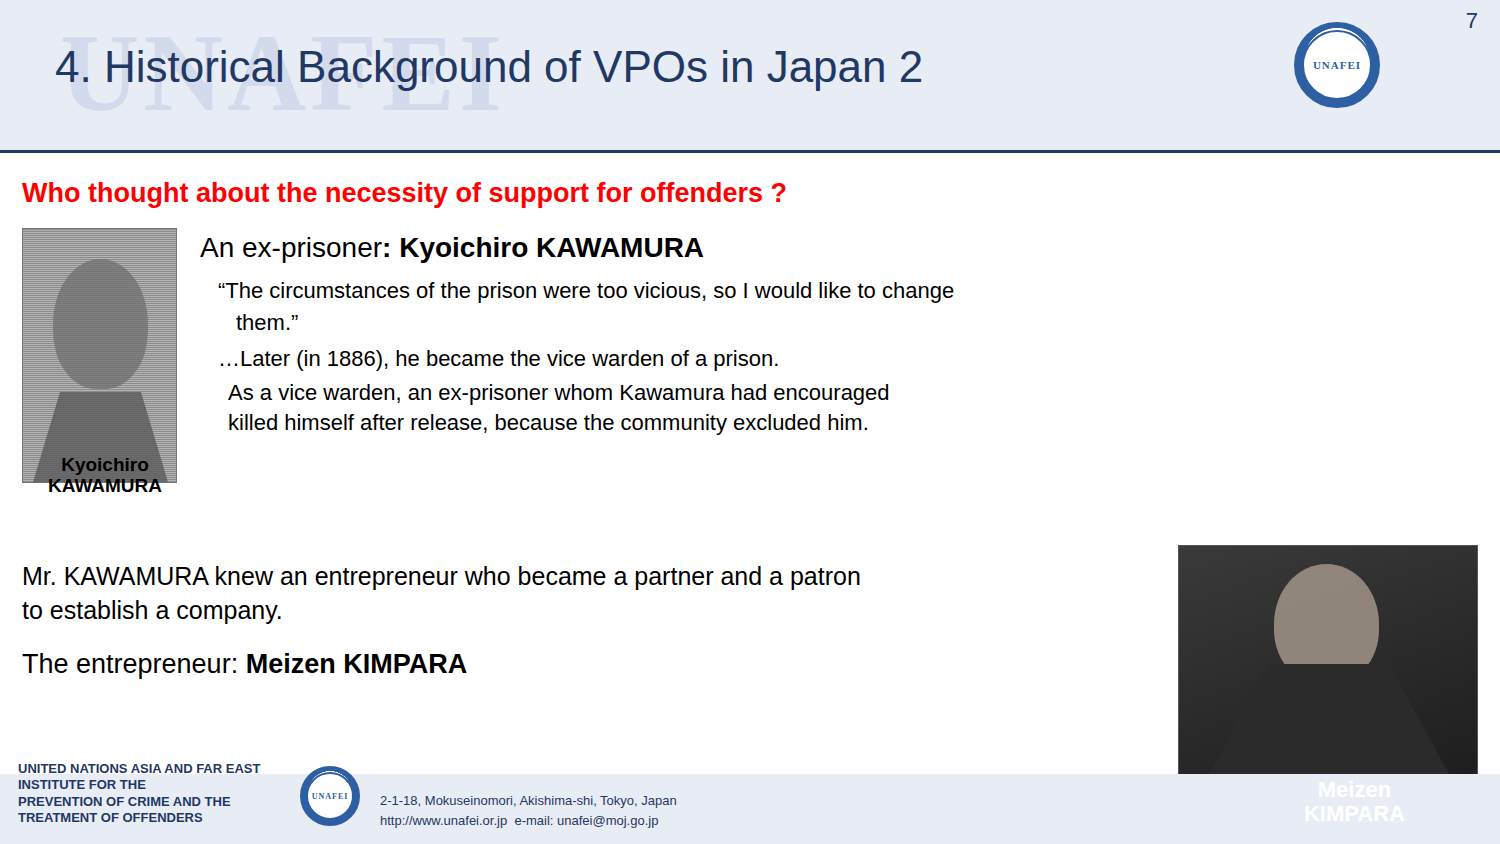UNAFEI
7
4. Historical Background of VPOs in Japan 2
UNAFEI
Who thought about the necessity of support for offenders ?
Kyoichiro
KAWAMURA
An ex-prisoner: Kyoichiro KAWAMURA
“The circumstances of the prison were too vicious, so I would like to change
them.”
…Later (in 1886), he became the vice warden of a prison.
As a vice warden, an ex-prisoner whom Kawamura had encouraged
killed himself after release, because the community excluded him.
Mr. KAWAMURA knew an entrepreneur who became a partner and a patron
to establish a company.
The entrepreneur: Meizen KIMPARA
Meizen
KIMPARA
UNAFEI
UNITED NATIONS ASIA AND FAR EAST INSTITUTE FOR THE
PREVENTION OF CRIME AND THE TREATMENT OF OFFENDERS
2-1-18, Mokuseinomori, Akishima-shi, Tokyo, Japan
http://www.unafei.or.jp e-mail: unafei@moj.go.jp